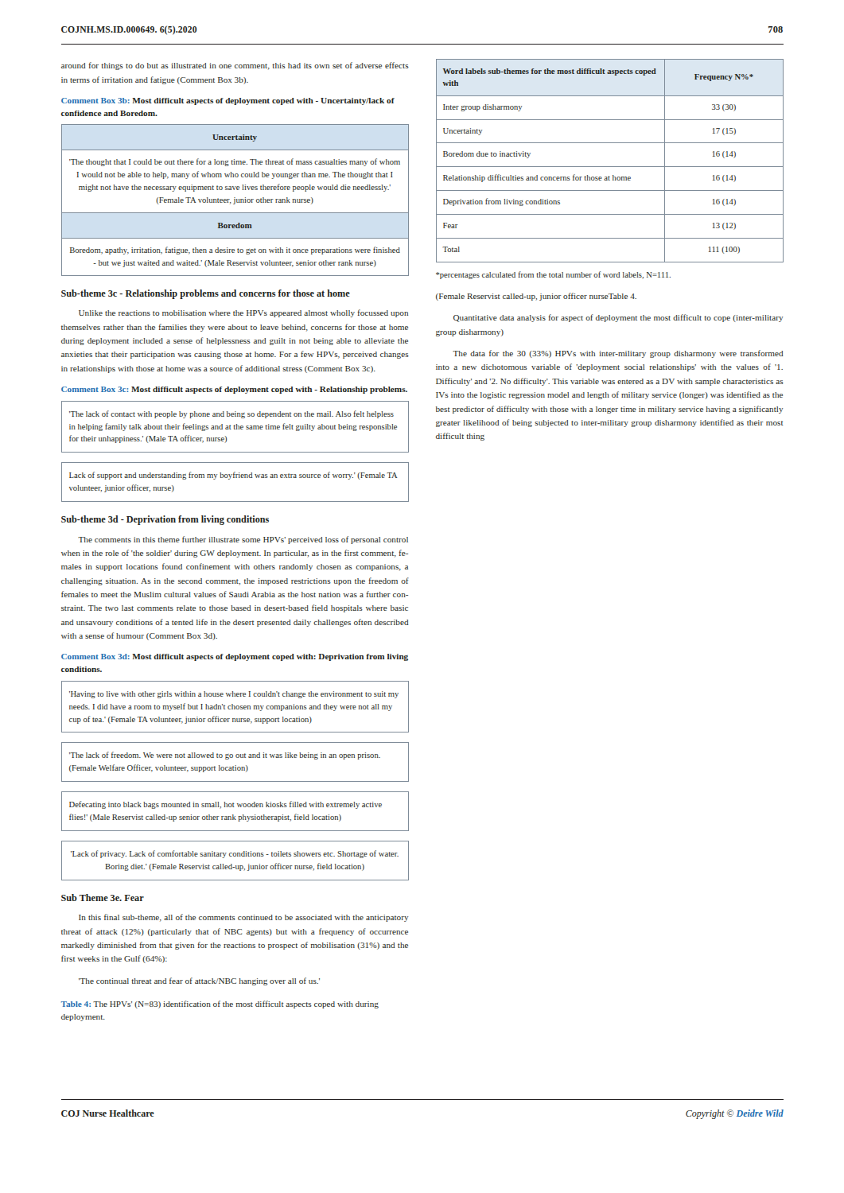COJNH.MS.ID.000649. 6(5).2020
708
around for things to do but as illustrated in one comment, this had its own set of adverse effects in terms of irritation and fatigue (Comment Box 3b).
Comment Box 3b: Most difficult aspects of deployment coped with - Uncertainty/lack of confidence and Boredom.
| Uncertainty |
| --- |
| 'The thought that I could be out there for a long time. The threat of mass casualties many of whom I would not be able to help, many of whom who could be younger than me. The thought that I might not have the necessary equipment to save lives therefore people would die needlessly.' (Female TA volunteer, junior other rank nurse) |
| Boredom |
| Boredom, apathy, irritation, fatigue, then a desire to get on with it once preparations were finished - but we just waited and waited.' (Male Reservist volunteer, senior other rank nurse) |
Sub-theme 3c - Relationship problems and concerns for those at home
Unlike the reactions to mobilisation where the HPVs appeared almost wholly focussed upon themselves rather than the families they were about to leave behind, concerns for those at home during deployment included a sense of helplessness and guilt in not being able to alleviate the anxieties that their participation was causing those at home. For a few HPVs, perceived changes in relationships with those at home was a source of additional stress (Comment Box 3c).
Comment Box 3c: Most difficult aspects of deployment coped with - Relationship problems.
| 'The lack of contact with people by phone and being so dependent on the mail. Also felt helpless in helping family talk about their feelings and at the same time felt guilty about being responsible for their unhappiness.' (Male TA officer, nurse) |
| Lack of support and understanding from my boyfriend was an extra source of worry.' (Female TA volunteer, junior officer, nurse) |
Sub-theme 3d - Deprivation from living conditions
The comments in this theme further illustrate some HPVs' perceived loss of personal control when in the role of 'the soldier' during GW deployment. In particular, as in the first comment, females in support locations found confinement with others randomly chosen as companions, a challenging situation. As in the second comment, the imposed restrictions upon the freedom of females to meet the Muslim cultural values of Saudi Arabia as the host nation was a further constraint. The two last comments relate to those based in desert-based field hospitals where basic and unsavoury conditions of a tented life in the desert presented daily challenges often described with a sense of humour (Comment Box 3d).
Comment Box 3d: Most difficult aspects of deployment coped with: Deprivation from living conditions.
| 'Having to live with other girls within a house where I couldn't change the environment to suit my needs. I did have a room to myself but I hadn't chosen my companions and they were not all my cup of tea.' (Female TA volunteer, junior officer nurse, support location) |
| 'The lack of freedom. We were not allowed to go out and it was like being in an open prison. (Female Welfare Officer, volunteer, support location) |
| Defecating into black bags mounted in small, hot wooden kiosks filled with extremely active flies!' (Male Reservist called-up senior other rank physiotherapist, field location) |
| 'Lack of privacy. Lack of comfortable sanitary conditions - toilets showers etc. Shortage of water. Boring diet.' (Female Reservist called-up, junior officer nurse, field location) |
Sub Theme 3e. Fear
In this final sub-theme, all of the comments continued to be associated with the anticipatory threat of attack (12%) (particularly that of NBC agents) but with a frequency of occurrence markedly diminished from that given for the reactions to prospect of mobilisation (31%) and the first weeks in the Gulf (64%):
'The continual threat and fear of attack/NBC hanging over all of us.'
Table 4: The HPVs' (N=83) identification of the most difficult aspects coped with during deployment.
| Word labels sub-themes for the most difficult aspects coped with | Frequency N%* |
| --- | --- |
| Inter group disharmony | 33 (30) |
| Uncertainty | 17 (15) |
| Boredom due to inactivity | 16 (14) |
| Relationship difficulties and concerns for those at home | 16 (14) |
| Deprivation from living conditions | 16 (14) |
| Fear | 13 (12) |
| Total | 111 (100) |
*percentages calculated from the total number of word labels, N=111.
(Female Reservist called-up, junior officer nurseTable 4.
Quantitative data analysis for aspect of deployment the most difficult to cope (inter-military group disharmony)
The data for the 30 (33%) HPVs with inter-military group disharmony were transformed into a new dichotomous variable of 'deployment social relationships' with the values of '1. Difficulty' and '2. No difficulty'. This variable was entered as a DV with sample characteristics as IVs into the logistic regression model and length of military service (longer) was identified as the best predictor of difficulty with those with a longer time in military service having a significantly greater likelihood of being subjected to inter-military group disharmony identified as their most difficult thing
COJ Nurse Healthcare
Copyright © Deidre Wild